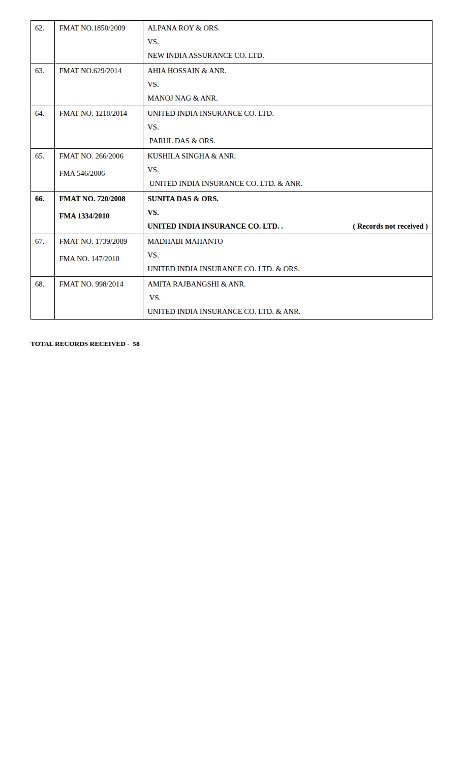| 62. | FMAT NO.1850/2009 | ALPANA ROY & ORS. VS. NEW INDIA ASSURANCE CO. LTD. |
| 63. | FMAT NO.629/2014 | AHIA HOSSAIN & ANR. VS. MANOJ NAG & ANR. |
| 64. | FMAT NO. 1218/2014 | UNITED INDIA INSURANCE CO. LTD. VS. PARUL DAS & ORS. |
| 65. | FMAT NO. 266/2006 FMA 546/2006 | KUSHILA SINGHA & ANR. VS. UNITED INDIA INSURANCE CO. LTD. & ANR. |
| 66. | FMAT NO. 720/2008 FMA 1334/2010 | SUNITA DAS & ORS. VS. UNITED INDIA INSURANCE CO. LTD. . ( Records not received ) |
| 67. | FMAT NO. 1739/2009 FMA NO. 147/2010 | MADHABI MAHANTO VS. UNITED INDIA INSURANCE CO. LTD. & ORS. |
| 68. | FMAT NO. 998/2014 | AMITA RAJBANGSHI & ANR. VS. UNITED INDIA INSURANCE CO. LTD. & ANR. |
TOTAL RECORDS RECEIVED - 58